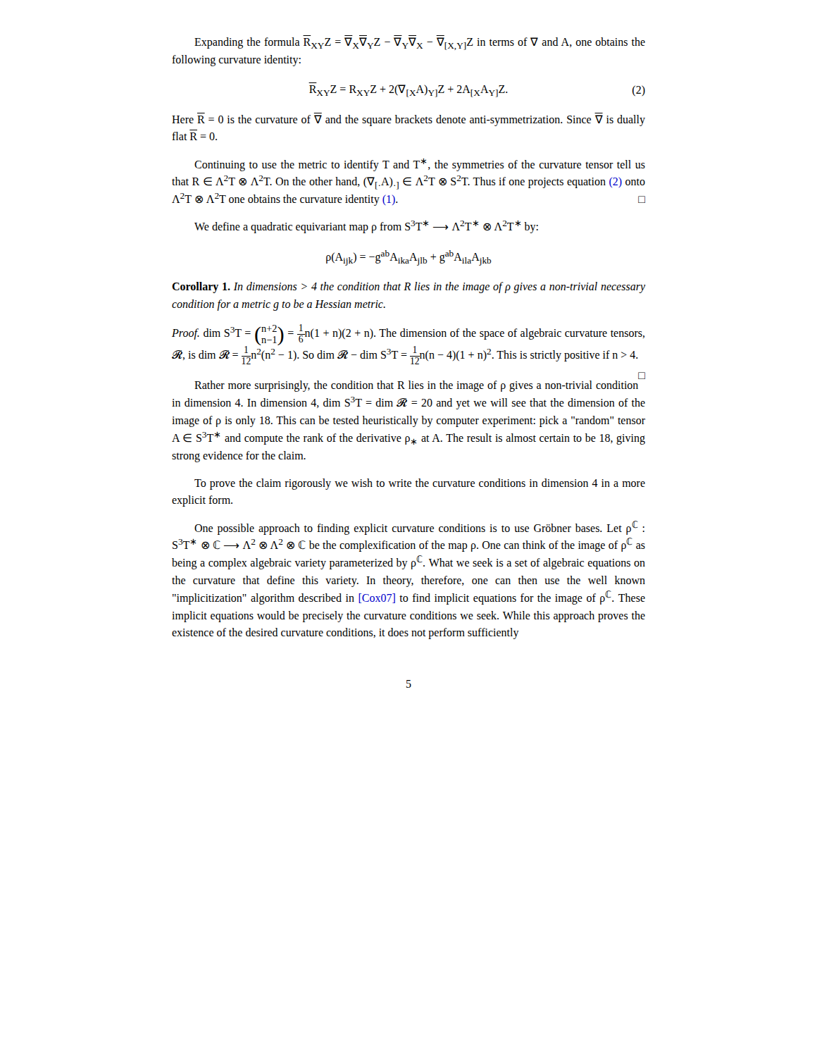Expanding the formula RXYZ = ∇X∇YZ − ∇Y∇X − ∇[X,Y]Z in terms of ∇ and A, one obtains the following curvature identity:
RXYZ = RXYZ + 2(∇[XA)Y]Z + 2A[XAY]Z. (2)
Here R = 0 is the curvature of ∇ and the square brackets denote anti-symmetrization. Since ∇ is dually flat R = 0.
Continuing to use the metric to identify T and T∗, the symmetries of the curvature tensor tell us that R ∈ Λ2T ⊗ Λ2T. On the other hand, (∇[·A)·] ∈ Λ2T ⊗ S2T. Thus if one projects equation (2) onto Λ2T ⊗ Λ2T one obtains the curvature identity (1). □
We define a quadratic equivariant map ρ from S3T∗ ⟶ Λ2T∗ ⊗ Λ2T∗ by:
ρ(Aijk) = −gabAikaAjlb + gabAilaAjkb
Corollary 1. In dimensions > 4 the condition that R lies in the image of ρ gives a non-trivial necessary condition for a metric g to be a Hessian metric.
Proof. dim S3T = (n+2 n−1) = 16n(1 + n)(2 + n). The dimension of the space of algebraic curvature tensors, 𝓡, is dim 𝓡 = 112n2(n2 − 1). So dim 𝓡 − dim S3T = 112n(n − 4)(1 + n)2. This is strictly positive if n > 4. □
Rather more surprisingly, the condition that R lies in the image of ρ gives a non-trivial condition in dimension 4. In dimension 4, dim S3T = dim 𝓡 = 20 and yet we will see that the dimension of the image of ρ is only 18. This can be tested heuristically by computer experiment: pick a "random" tensor A ∈ S3T∗ and compute the rank of the derivative ρ∗ at A. The result is almost certain to be 18, giving strong evidence for the claim.
To prove the claim rigorously we wish to write the curvature conditions in dimension 4 in a more explicit form.
One possible approach to finding explicit curvature conditions is to use Gröbner bases. Let ρℂ : S3T∗ ⊗ ℂ ⟶ Λ2 ⊗ Λ2 ⊗ ℂ be the complexification of the map ρ. One can think of the image of ρℂ as being a complex algebraic variety parameterized by ρℂ. What we seek is a set of algebraic equations on the curvature that define this variety. In theory, therefore, one can then use the well known "implicitization" algorithm described in [Cox07] to find implicit equations for the image of ρℂ. These implicit equations would be precisely the curvature conditions we seek. While this approach proves the existence of the desired curvature conditions, it does not perform sufficiently
5